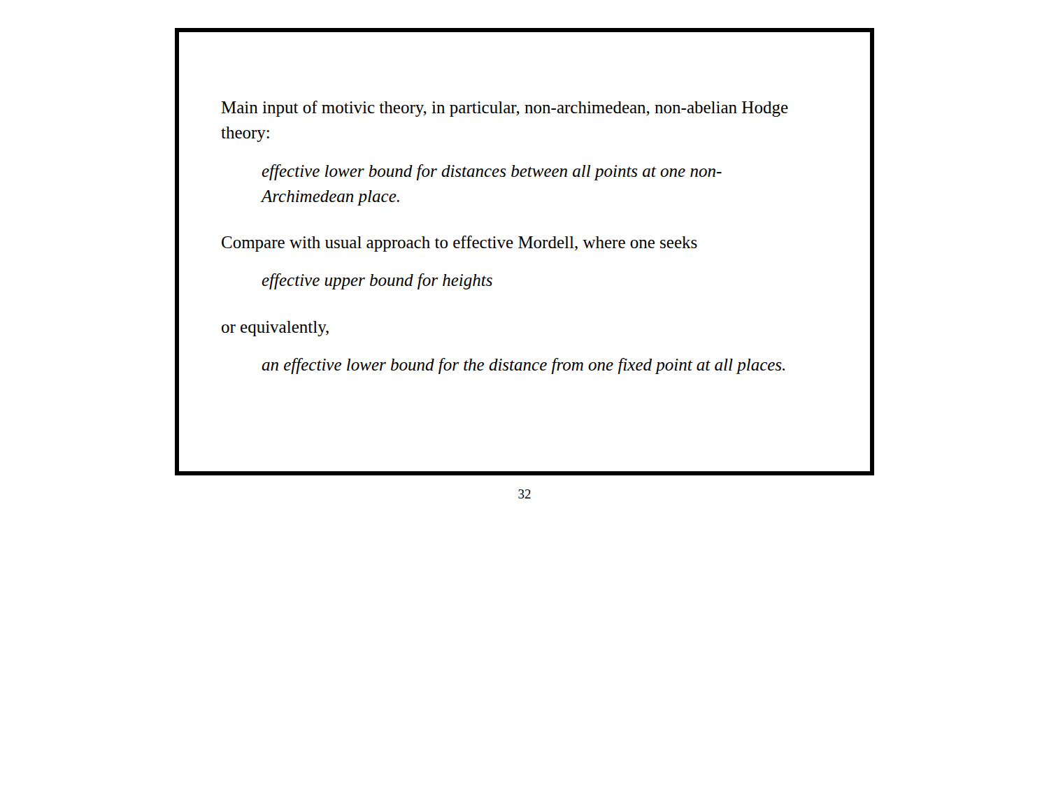Main input of motivic theory, in particular, non-archimedean, non-abelian Hodge theory:
effective lower bound for distances between all points at one non-Archimedean place.
Compare with usual approach to effective Mordell, where one seeks
effective upper bound for heights
or equivalently,
an effective lower bound for the distance from one fixed point at all places.
32